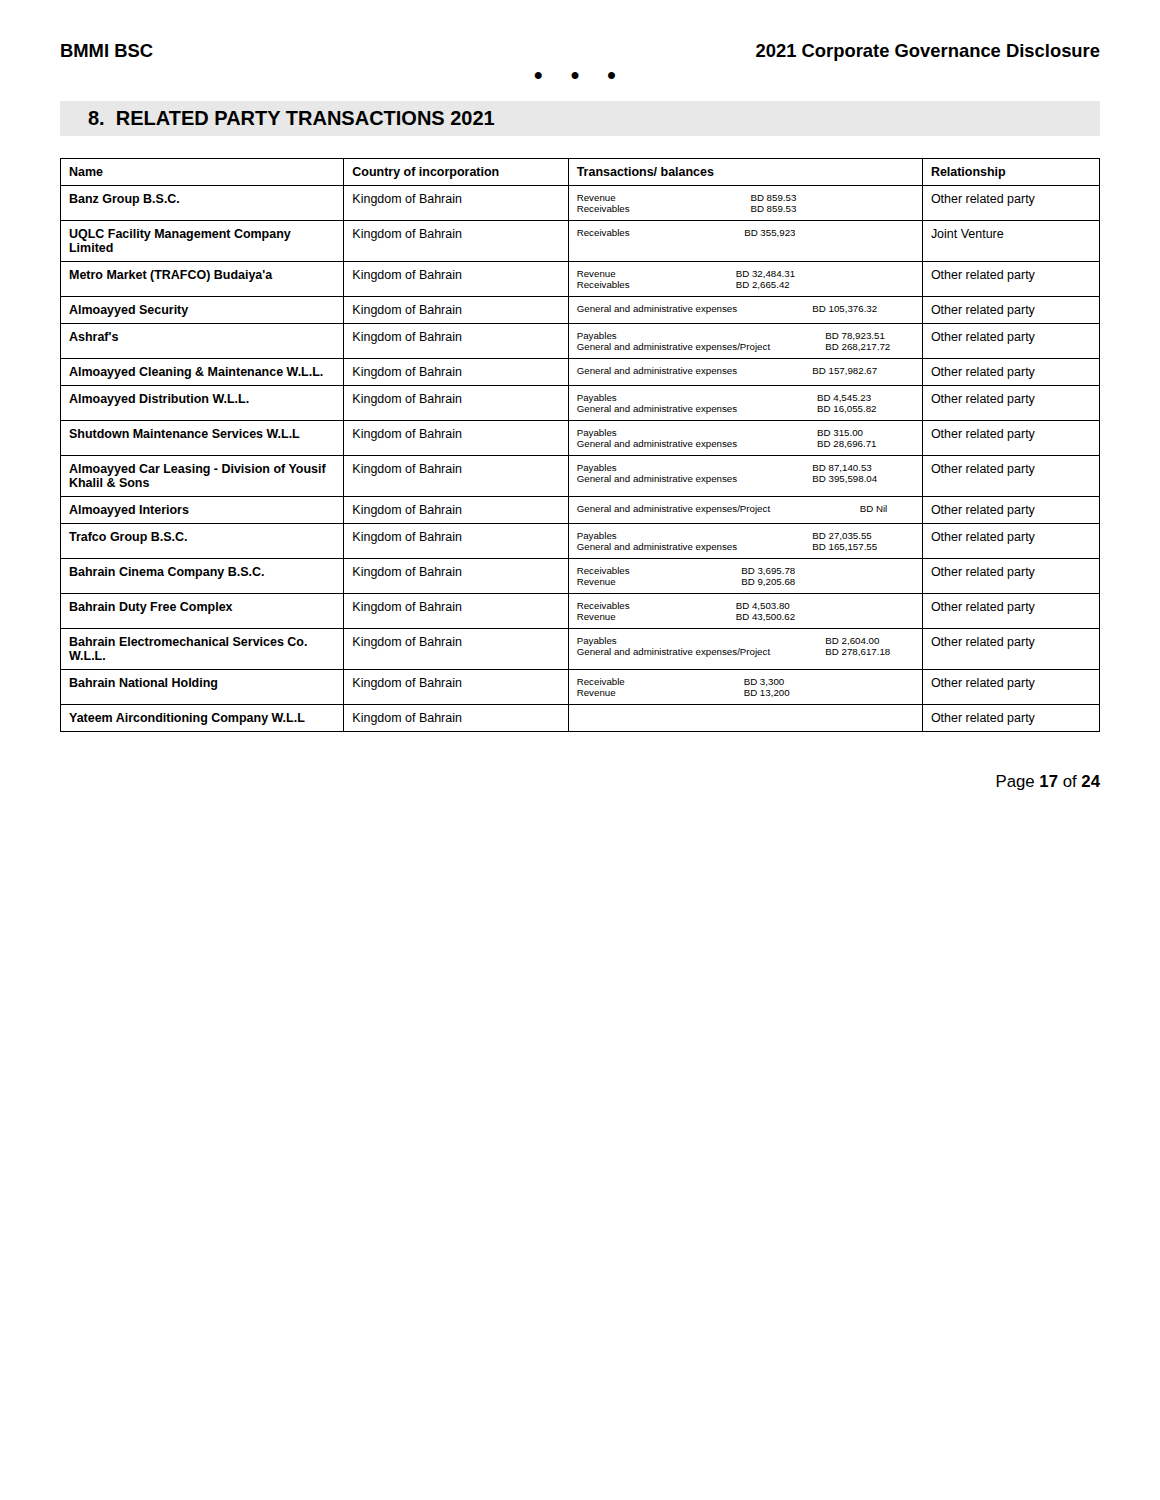BMMI BSC 2021 Corporate Governance Disclosure
• • •
8. RELATED PARTY TRANSACTIONS 2021
| Name | Country of incorporation | Transactions/ balances | Relationship |
| --- | --- | --- | --- |
| Banz Group B.S.C. | Kingdom of Bahrain | / Revenue / BD 859.53 / / Receivables / BD 859.53 / | Other related party |
| UQLC Facility Management Company Limited | Kingdom of Bahrain | / Receivables / BD 355,923 / | Joint Venture |
| Metro Market (TRAFCO) Budaiya'a | Kingdom of Bahrain | / Revenue / BD 32,484.31 / / Receivables / BD 2,665.42 / | Other related party |
| Almoayyed Security | Kingdom of Bahrain | / General and administrative expenses / BD 105,376.32 / | Other related party |
| Ashraf's | Kingdom of Bahrain | / Payables / BD 78,923.51 / / General and administrative expenses/Project / BD 268,217.72 / | Other related party |
| Almoayyed Cleaning & Maintenance W.L.L. | Kingdom of Bahrain | / General and administrative expenses / BD 157,982.67 / | Other related party |
| Almoayyed Distribution W.L.L. | Kingdom of Bahrain | / Payables / BD 4,545.23 / / General and administrative expenses / BD 16,055.82 / | Other related party |
| Shutdown Maintenance Services W.L.L | Kingdom of Bahrain | / Payables / BD 315.00 / / General and administrative expenses / BD 28,696.71 / | Other related party |
| Almoayyed Car Leasing - Division of Yousif Khalil & Sons | Kingdom of Bahrain | / Payables / BD 87,140.53 / / General and administrative expenses / BD 395,598.04 / | Other related party |
| Almoayyed Interiors | Kingdom of Bahrain | / General and administrative expenses/Project / BD Nil / | Other related party |
| Trafco Group B.S.C. | Kingdom of Bahrain | / Payables / BD 27,035.55 / / General and administrative expenses / BD 165,157.55 / | Other related party |
| Bahrain Cinema Company B.S.C. | Kingdom of Bahrain | / Receivables / BD 3,695.78 / / Revenue / BD 9,205.68 / | Other related party |
| Bahrain Duty Free Complex | Kingdom of Bahrain | / Receivables / BD 4,503.80 / / Revenue / BD 43,500.62 / | Other related party |
| Bahrain Electromechanical Services Co. W.L.L. | Kingdom of Bahrain | / Payables / BD 2,604.00 / / General and administrative expenses/Project / BD 278,617.18 / | Other related party |
| Bahrain National Holding | Kingdom of Bahrain | / Receivable / BD 3,300 / / Revenue / BD 13,200 / | Other related party |
| Yateem Airconditioning Company W.L.L | Kingdom of Bahrain | | Other related party |
Page 17 of 24